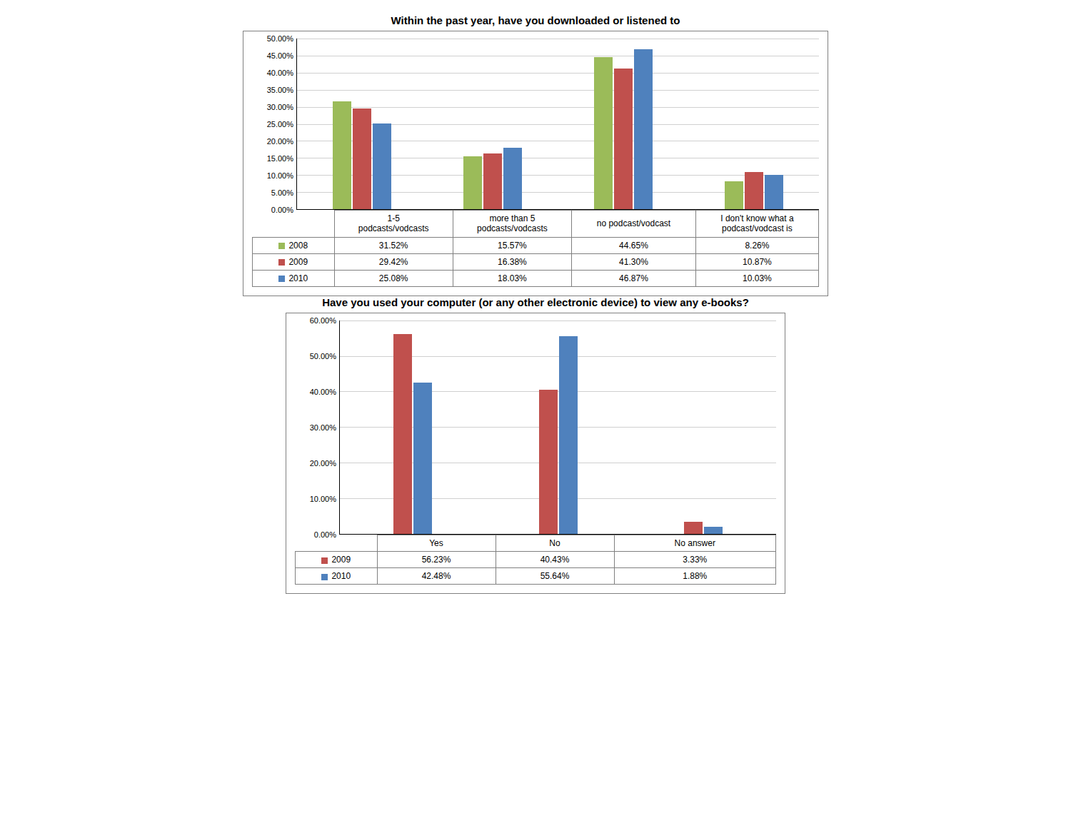Within the past year, have you downloaded or listened to
50.00% 45.00% 40.00% 35.00% 30.00% 25.00% 20.00% 15.00% 10.00% 5.00% 0.00%
| | 1-5 podcasts/vodcasts | more than 5 podcasts/vodcasts | no podcast/vodcast | I don't know what a podcast/vodcast is |
| 2008 | 31.52% | 15.57% | 44.65% | 8.26% |
| 2009 | 29.42% | 16.38% | 41.30% | 10.87% |
| 2010 | 25.08% | 18.03% | 46.87% | 10.03% |
Have you used your computer (or any other electronic device) to view any e-books?
60.00% 50.00% 40.00% 30.00% 20.00% 10.00% 0.00%
Yes : 56.23 / 42.48 (scale max 60)
| | Yes | No | No answer |
| 2009 | 56.23% | 40.43% | 3.33% |
| 2010 | 42.48% | 55.64% | 1.88% |